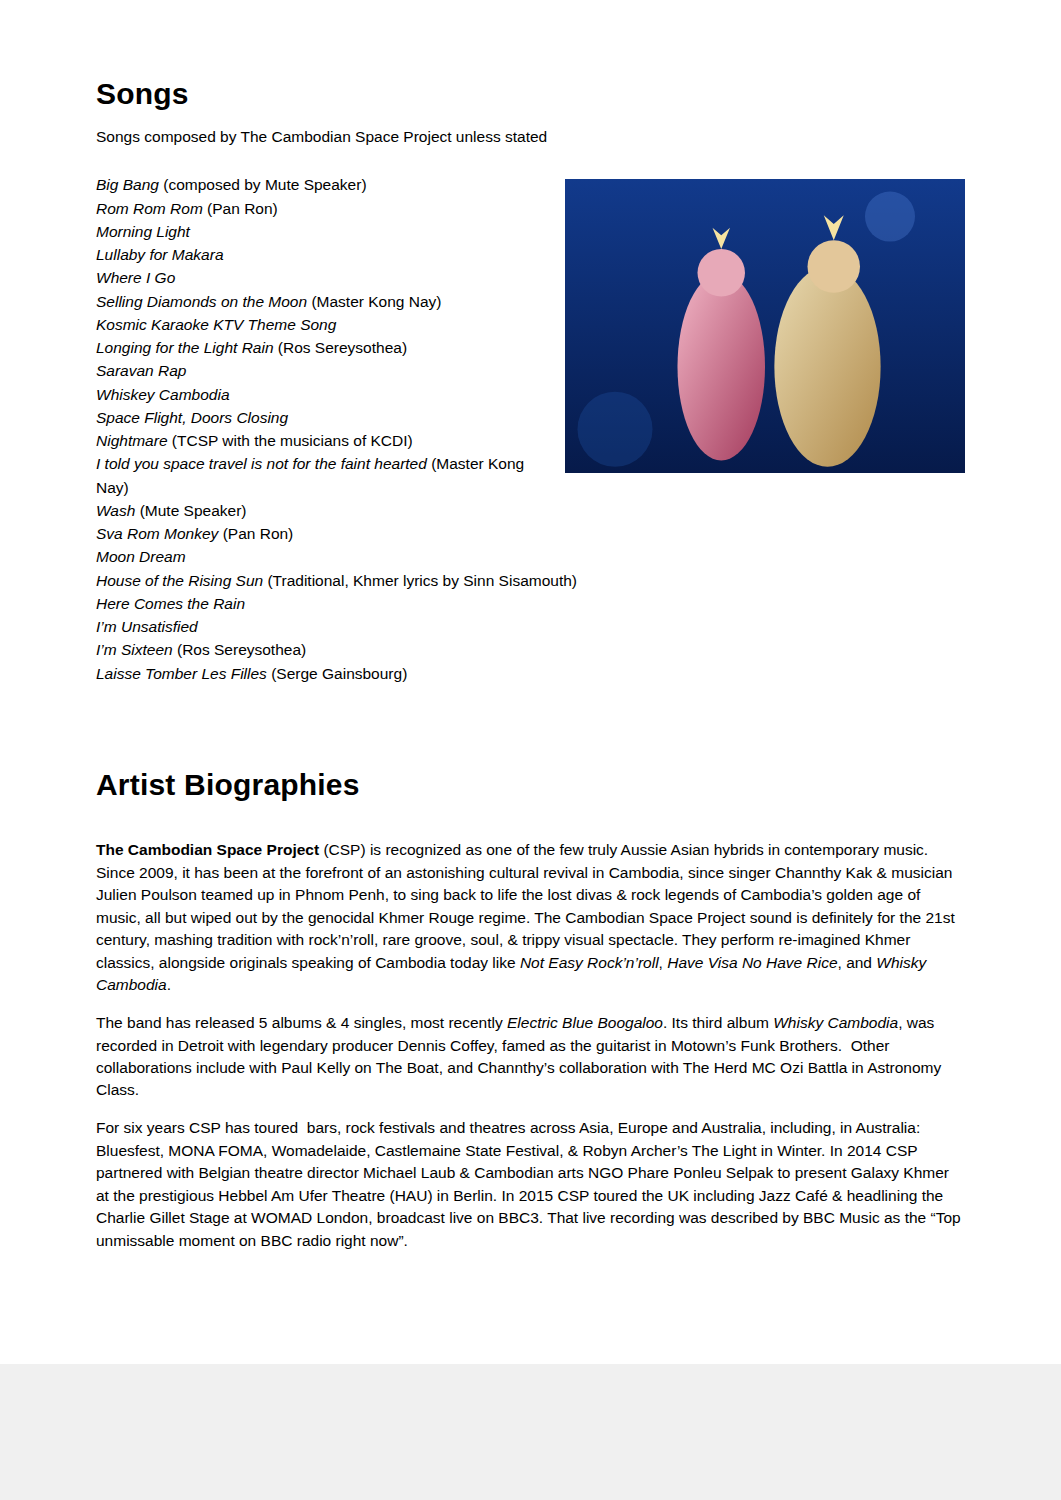Songs
Songs composed by The Cambodian Space Project unless stated
Big Bang (composed by Mute Speaker)
Rom Rom Rom (Pan Ron)
Morning Light
Lullaby for Makara
Where I Go
Selling Diamonds on the Moon (Master Kong Nay)
Kosmic Karaoke KTV Theme Song
Longing for the Light Rain (Ros Sereysothea)
Saravan Rap
Whiskey Cambodia
Space Flight, Doors Closing
Nightmare (TCSP with the musicians of KCDI)
I told you space travel is not for the faint hearted (Master Kong Nay)
Wash (Mute Speaker)
Sva Rom Monkey (Pan Ron)
Moon Dream
House of the Rising Sun (Traditional, Khmer lyrics by Sinn Sisamouth)
Here Comes the Rain
I’m Unsatisfied
I’m Sixteen (Ros Sereysothea)
Laisse Tomber Les Filles (Serge Gainsbourg)
Artist Biographies
The Cambodian Space Project (CSP) is recognized as one of the few truly Aussie Asian hybrids in contemporary music. Since 2009, it has been at the forefront of an astonishing cultural revival in Cambodia, since singer Channthy Kak & musician Julien Poulson teamed up in Phnom Penh, to sing back to life the lost divas & rock legends of Cambodia’s golden age of music, all but wiped out by the genocidal Khmer Rouge regime. The Cambodian Space Project sound is definitely for the 21st century, mashing tradition with rock’n’roll, rare groove, soul, & trippy visual spectacle. They perform re-imagined Khmer classics, alongside originals speaking of Cambodia today like Not Easy Rock’n’roll, Have Visa No Have Rice, and Whisky Cambodia.
The band has released 5 albums & 4 singles, most recently Electric Blue Boogaloo. Its third album Whisky Cambodia, was recorded in Detroit with legendary producer Dennis Coffey, famed as the guitarist in Motown’s Funk Brothers. Other collaborations include with Paul Kelly on The Boat, and Channthy’s collaboration with The Herd MC Ozi Battla in Astronomy Class.
For six years CSP has toured bars, rock festivals and theatres across Asia, Europe and Australia, including, in Australia: Bluesfest, MONA FOMA, Womadelaide, Castlemaine State Festival, & Robyn Archer’s The Light in Winter. In 2014 CSP partnered with Belgian theatre director Michael Laub & Cambodian arts NGO Phare Ponleu Selpak to present Galaxy Khmer at the prestigious Hebbel Am Ufer Theatre (HAU) in Berlin. In 2015 CSP toured the UK including Jazz Café & headlining the Charlie Gillet Stage at WOMAD London, broadcast live on BBC3. That live recording was described by BBC Music as the “Top unmissable moment on BBC radio right now”.